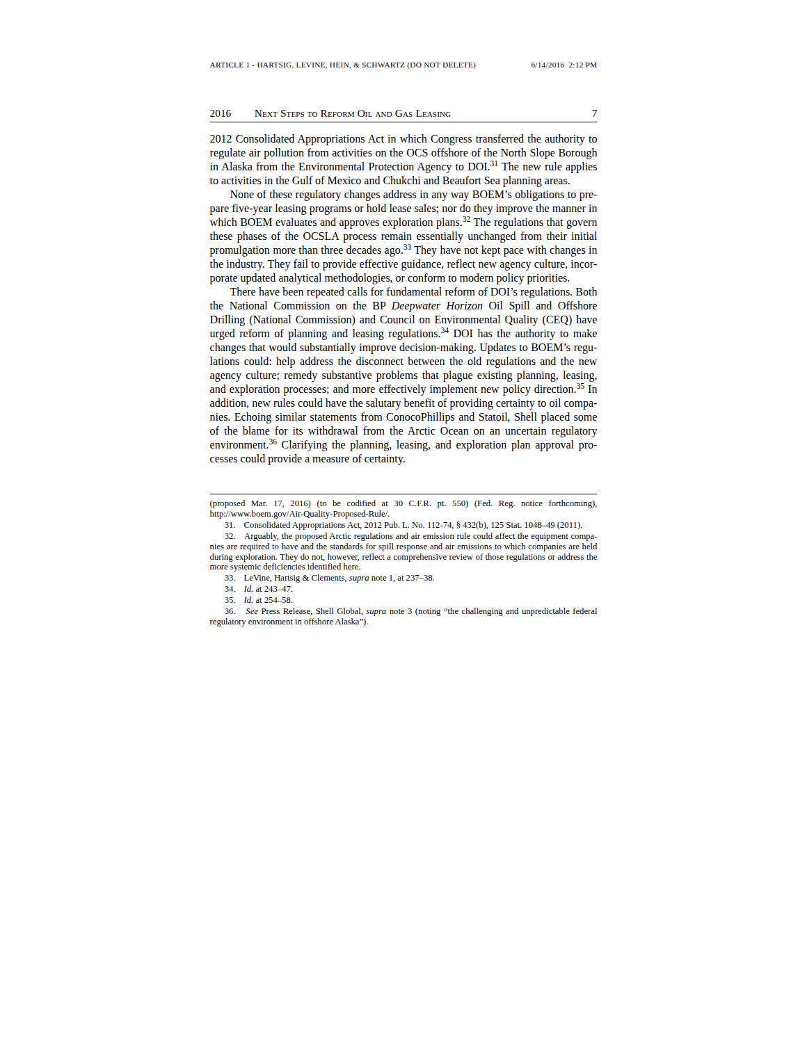Article 1 - Hartsig, Levine, Hein, & Schwartz (Do Not Delete) 6/14/2016 2:12 PM
2016 Next Steps to Reform Oil and Gas Leasing 7
2012 Consolidated Appropriations Act in which Congress transferred the authority to regulate air pollution from activities on the OCS offshore of the North Slope Borough in Alaska from the Environmental Protection Agency to DOI.31 The new rule applies to activities in the Gulf of Mexico and Chukchi and Beaufort Sea planning areas.
None of these regulatory changes address in any way BOEM’s obligations to prepare five-year leasing programs or hold lease sales; nor do they improve the manner in which BOEM evaluates and approves exploration plans.32 The regulations that govern these phases of the OCSLA process remain essentially unchanged from their initial promulgation more than three decades ago.33 They have not kept pace with changes in the industry. They fail to provide effective guidance, reflect new agency culture, incorporate updated analytical methodologies, or conform to modern policy priorities.
There have been repeated calls for fundamental reform of DOI’s regulations. Both the National Commission on the BP Deepwater Horizon Oil Spill and Offshore Drilling (National Commission) and Council on Environmental Quality (CEQ) have urged reform of planning and leasing regulations.34 DOI has the authority to make changes that would substantially improve decision-making. Updates to BOEM’s regulations could: help address the disconnect between the old regulations and the new agency culture; remedy substantive problems that plague existing planning, leasing, and exploration processes; and more effectively implement new policy direction.35 In addition, new rules could have the salutary benefit of providing certainty to oil companies. Echoing similar statements from ConocoPhillips and Statoil, Shell placed some of the blame for its withdrawal from the Arctic Ocean on an uncertain regulatory environment.36 Clarifying the planning, leasing, and exploration plan approval processes could provide a measure of certainty.
(proposed Mar. 17, 2016) (to be codified at 30 C.F.R. pt. 550) (Fed. Reg. notice forthcoming), http://www.boem.gov/Air-Quality-Proposed-Rule/.
31. Consolidated Appropriations Act, 2012 Pub. L. No. 112-74, § 432(b), 125 Stat. 1048–49 (2011).
32. Arguably, the proposed Arctic regulations and air emission rule could affect the equipment companies are required to have and the standards for spill response and air emissions to which companies are held during exploration. They do not, however, reflect a comprehensive review of those regulations or address the more systemic deficiencies identified here.
33. LeVine, Hartsig & Clements, supra note 1, at 237–38.
34. Id. at 243–47.
35. Id. at 254–58.
36. See Press Release, Shell Global, supra note 3 (noting “the challenging and unpredictable federal regulatory environment in offshore Alaska”).